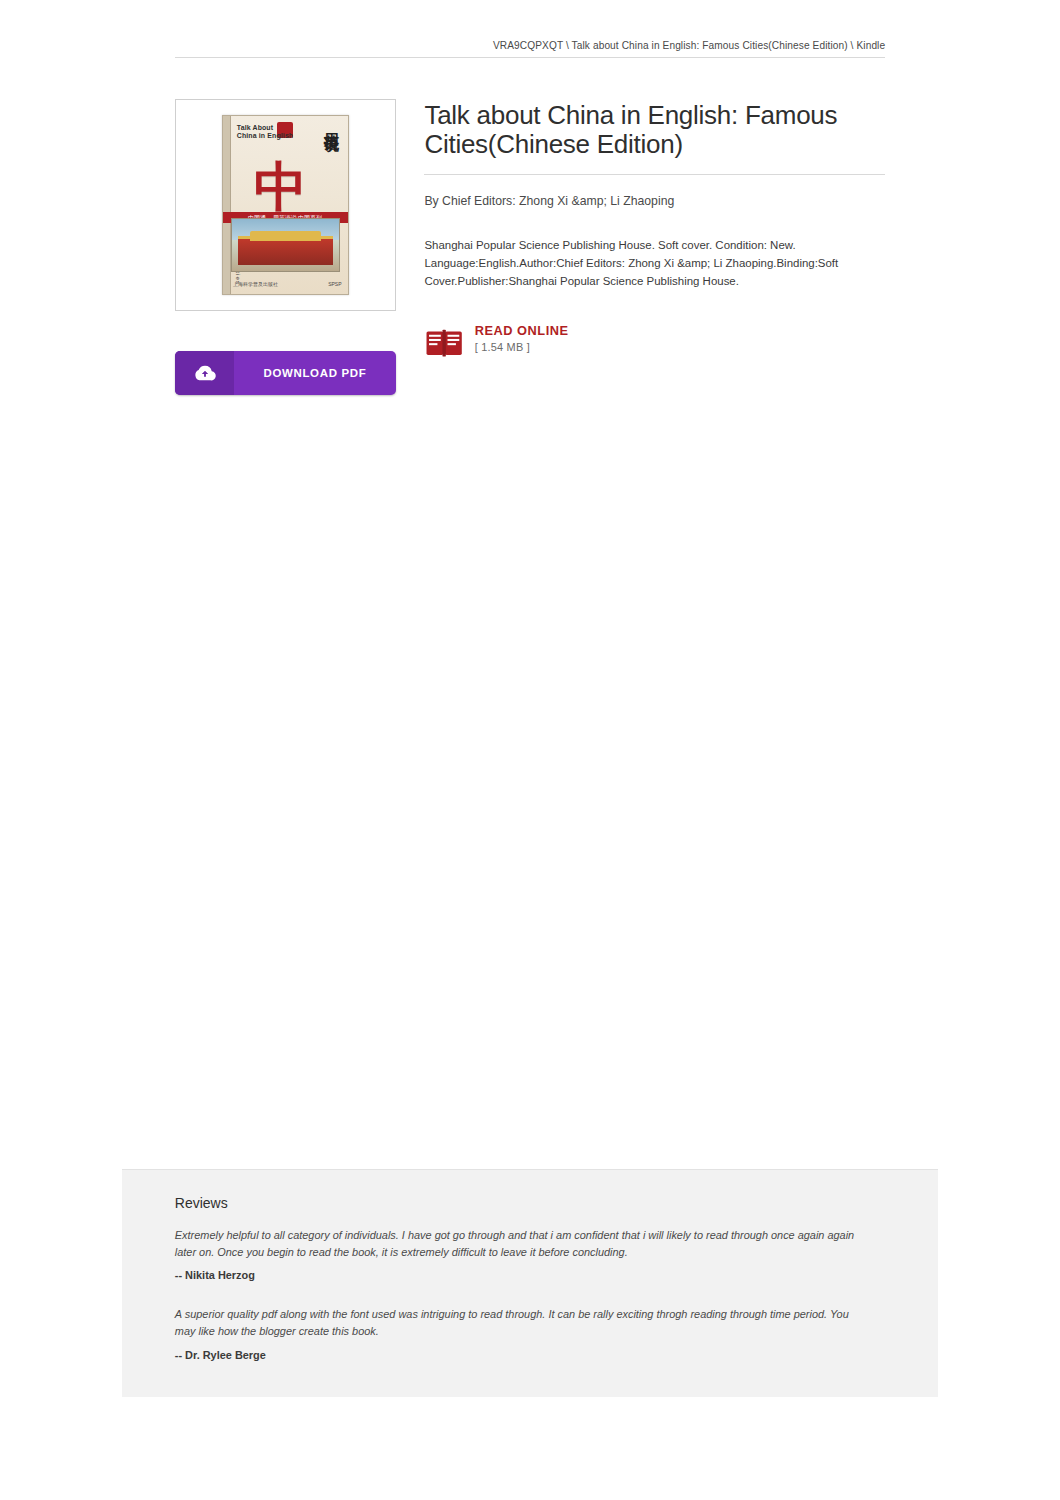VRA9CQPXQT \ Talk about China in English: Famous Cities(Chinese Edition) \ Kindle
Talk About
China in English
用英语说
中国
中国通 · 用英语说中国系列
名城 Famous Cities
上海科学普及出版社 SPSP
DOWNLOAD PDF
Talk about China in English: Famous Cities(Chinese Edition)
By Chief Editors: Zhong Xi &amp; Li Zhaoping
Shanghai Popular Science Publishing House. Soft cover. Condition: New. Language:English.Author:Chief Editors: Zhong Xi &amp; Li Zhaoping.Binding:Soft Cover.Publisher:Shanghai Popular Science Publishing House.
READ ONLINE
[ 1.54 MB ]
Reviews
Extremely helpful to all category of individuals. I have got go through and that i am confident that i will likely to read through once again again later on. Once you begin to read the book, it is extremely difficult to leave it before concluding.
-- Nikita Herzog
A superior quality pdf along with the font used was intriguing to read through. It can be rally exciting throgh reading through time period. You may like how the blogger create this book.
-- Dr. Rylee Berge